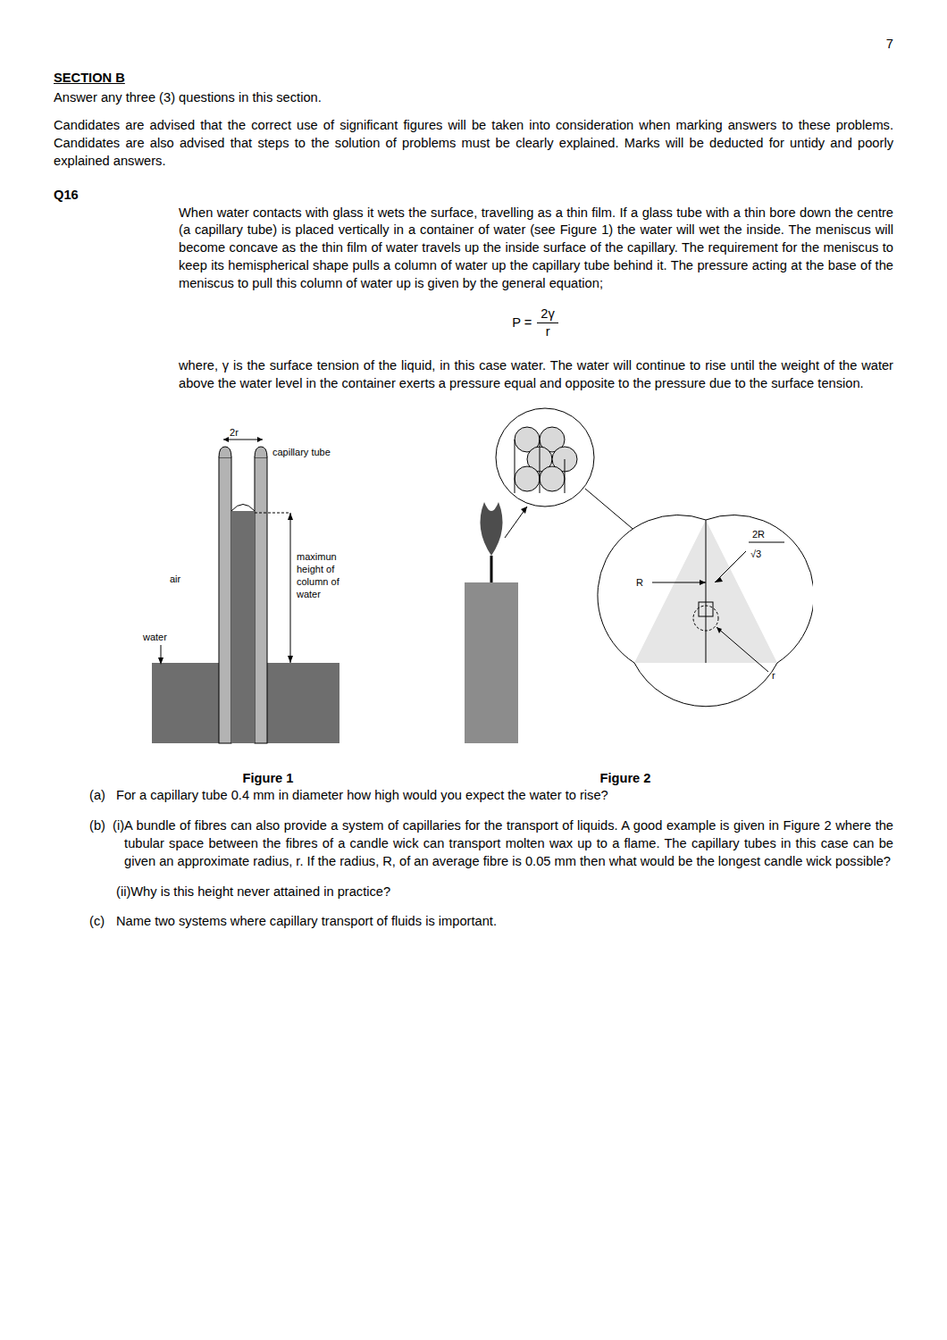7
SECTION B
Answer any three (3) questions in this section.
Candidates are advised that the correct use of significant figures will be taken into consideration when marking answers to these problems. Candidates are also advised that steps to the solution of problems must be clearly explained. Marks will be deducted for untidy and poorly explained answers.
Q16
When water contacts with glass it wets the surface, travelling as a thin film. If a glass tube with a thin bore down the centre (a capillary tube) is placed vertically in a container of water (see Figure 1) the water will wet the inside. The meniscus will become concave as the thin film of water travels up the inside surface of the capillary. The requirement for the meniscus to keep its hemispherical shape pulls a column of water up the capillary tube behind it. The pressure acting at the base of the meniscus to pull this column of water up is given by the general equation;
P = 2γ r
where, γ is the surface tension of the liquid, in this case water. The water will continue to rise until the weight of the water above the water level in the container exerts a pressure equal and opposite to the pressure due to the surface tension.
2r capillary tube maximun height of column of water air water
Figure 1
R 2R √3 r
Figure 2
(a) For a capillary tube 0.4 mm in diameter how high would you expect the water to rise?
(b) (i) A bundle of fibres can also provide a system of capillaries for the transport of liquids. A good example is given in Figure 2 where the tubular space between the fibres of a candle wick can transport molten wax up to a flame. The capillary tubes in this case can be given an approximate radius, r. If the radius, R, of an average fibre is 0.05 mm then what would be the longest candle wick possible?
(ii) Why is this height never attained in practice?
(c) Name two systems where capillary transport of fluids is important.